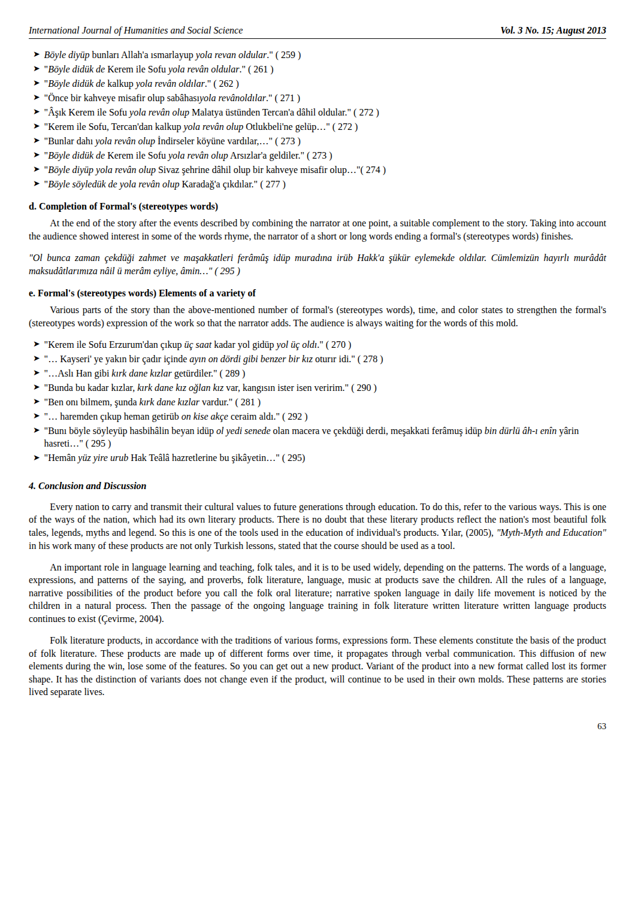International Journal of Humanities and Social Science Vol. 3 No. 15; August 2013
Böyle diyüp bunları Allah'a ısmarlayup yola revan oldular." ( 259 )
"Böyle didük de Kerem ile Sofu yola revân oldular." ( 261 )
"Böyle didük de kalkup yola revân oldılar." ( 262 )
"Önce bir kahveye misafir olup sabâhasıyola revânoldılar." ( 271 )
"Âşık Kerem ile Sofu yola revân olup Malatya üstünden Tercan'a dâhil oldular." ( 272 )
"Kerem ile Sofu, Tercan'dan kalkup yola revân olup Otlukbeli'ne gelüp…" ( 272 )
"Bunlar dahı yola revân olup İndirseler köyüne vardılar,…" ( 273 )
"Böyle didük de Kerem ile Sofu yola revân olup Arsızlar'a geldiler." ( 273 )
"Böyle diyüp yola revân olup Sivaz şehrine dâhil olup bir kahveye misafir olup…"( 274 )
"Böyle söyledük de yola revân olup Karadağ'a çıkdılar." ( 277 )
d. Completion of Formal's (stereotypes words)
At the end of the story after the events described by combining the narrator at one point, a suitable complement to the story. Taking into account the audience showed interest in some of the words rhyme, the narrator of a short or long words ending a formal's (stereotypes words) finishes.
"Ol bunca zaman çekdüği zahmet ve maşakkatleri ferâmûş idüp muradına irüb Hakk'a şükür eylemekde oldılar. Cümlemizün hayırlı murâdât maksudâtlarımıza nâil ü merâm eyliye, âmin…" ( 295 )
e. Formal's (stereotypes words) Elements of a variety of
Various parts of the story than the above-mentioned number of formal's (stereotypes words), time, and color states to strengthen the formal's (stereotypes words) expression of the work so that the narrator adds. The audience is always waiting for the words of this mold.
"Kerem ile Sofu Erzurum'dan çıkup üç saat kadar yol gidüp yol üç oldı." ( 270 )
"… Kayseri' ye yakın bir çadır içinde ayın on dördi gibi benzer bir kız oturır idi." ( 278 )
"…Aslı Han gibi kırk dane kızlar getürdiler." ( 289 )
"Bunda bu kadar kızlar, kırk dane kız oğlan kız var, kangısın ister isen veririm." ( 290 )
"Ben onı bilmem, şunda kırk dane kızlar vardur." ( 281 )
"… haremden çıkup heman getirüb on kise akçe ceraim aldı." ( 292 )
"Bunı böyle söyleyüp hasbihâlin beyan idüp ol yedi senede olan macera ve çekdüği derdi, meşakkati ferâmuş idüp bin dürlü âh-ı enîn yârin hasreti…" ( 295 )
"Hemân yüz yire urub Hak Teâlâ hazretlerine bu şikâyetin…" ( 295)
4. Conclusion and Discussion
Every nation to carry and transmit their cultural values to future generations through education. To do this, refer to the various ways. This is one of the ways of the nation, which had its own literary products. There is no doubt that these literary products reflect the nation's most beautiful folk tales, legends, myths and legend. So this is one of the tools used in the education of individual's products. Yılar, (2005), "Myth-Myth and Education" in his work many of these products are not only Turkish lessons, stated that the course should be used as a tool.
An important role in language learning and teaching, folk tales, and it is to be used widely, depending on the patterns. The words of a language, expressions, and patterns of the saying, and proverbs, folk literature, language, music at products save the children. All the rules of a language, narrative possibilities of the product before you call the folk oral literature; narrative spoken language in daily life movement is noticed by the children in a natural process. Then the passage of the ongoing language training in folk literature written literature written language products continues to exist (Çevirme, 2004).
Folk literature products, in accordance with the traditions of various forms, expressions form. These elements constitute the basis of the product of folk literature. These products are made up of different forms over time, it propagates through verbal communication. This diffusion of new elements during the win, lose some of the features. So you can get out a new product. Variant of the product into a new format called lost its former shape. It has the distinction of variants does not change even if the product, will continue to be used in their own molds. These patterns are stories lived separate lives.
63